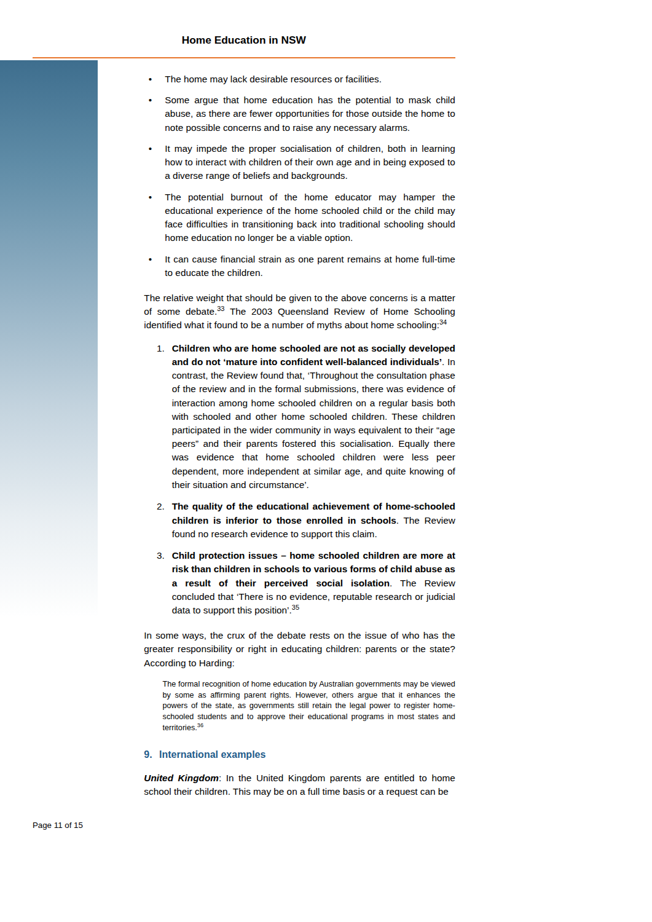Home Education in NSW
The home may lack desirable resources or facilities.
Some argue that home education has the potential to mask child abuse, as there are fewer opportunities for those outside the home to note possible concerns and to raise any necessary alarms.
It may impede the proper socialisation of children, both in learning how to interact with children of their own age and in being exposed to a diverse range of beliefs and backgrounds.
The potential burnout of the home educator may hamper the educational experience of the home schooled child or the child may face difficulties in transitioning back into traditional schooling should home education no longer be a viable option.
It can cause financial strain as one parent remains at home full-time to educate the children.
The relative weight that should be given to the above concerns is a matter of some debate.33 The 2003 Queensland Review of Home Schooling identified what it found to be a number of myths about home schooling:34
Children who are home schooled are not as socially developed and do not ‘mature into confident well-balanced individuals’. In contrast, the Review found that, ‘Throughout the consultation phase of the review and in the formal submissions, there was evidence of interaction among home schooled children on a regular basis both with schooled and other home schooled children. These children participated in the wider community in ways equivalent to their “age peers” and their parents fostered this socialisation. Equally there was evidence that home schooled children were less peer dependent, more independent at similar age, and quite knowing of their situation and circumstance’.
The quality of the educational achievement of home-schooled children is inferior to those enrolled in schools. The Review found no research evidence to support this claim.
Child protection issues – home schooled children are more at risk than children in schools to various forms of child abuse as a result of their perceived social isolation. The Review concluded that ‘There is no evidence, reputable research or judicial data to support this position’.35
In some ways, the crux of the debate rests on the issue of who has the greater responsibility or right in educating children: parents or the state? According to Harding:
The formal recognition of home education by Australian governments may be viewed by some as affirming parent rights. However, others argue that it enhances the powers of the state, as governments still retain the legal power to register home-schooled students and to approve their educational programs in most states and territories.36
9. International examples
United Kingdom: In the United Kingdom parents are entitled to home school their children. This may be on a full time basis or a request can be
Page 11 of 15